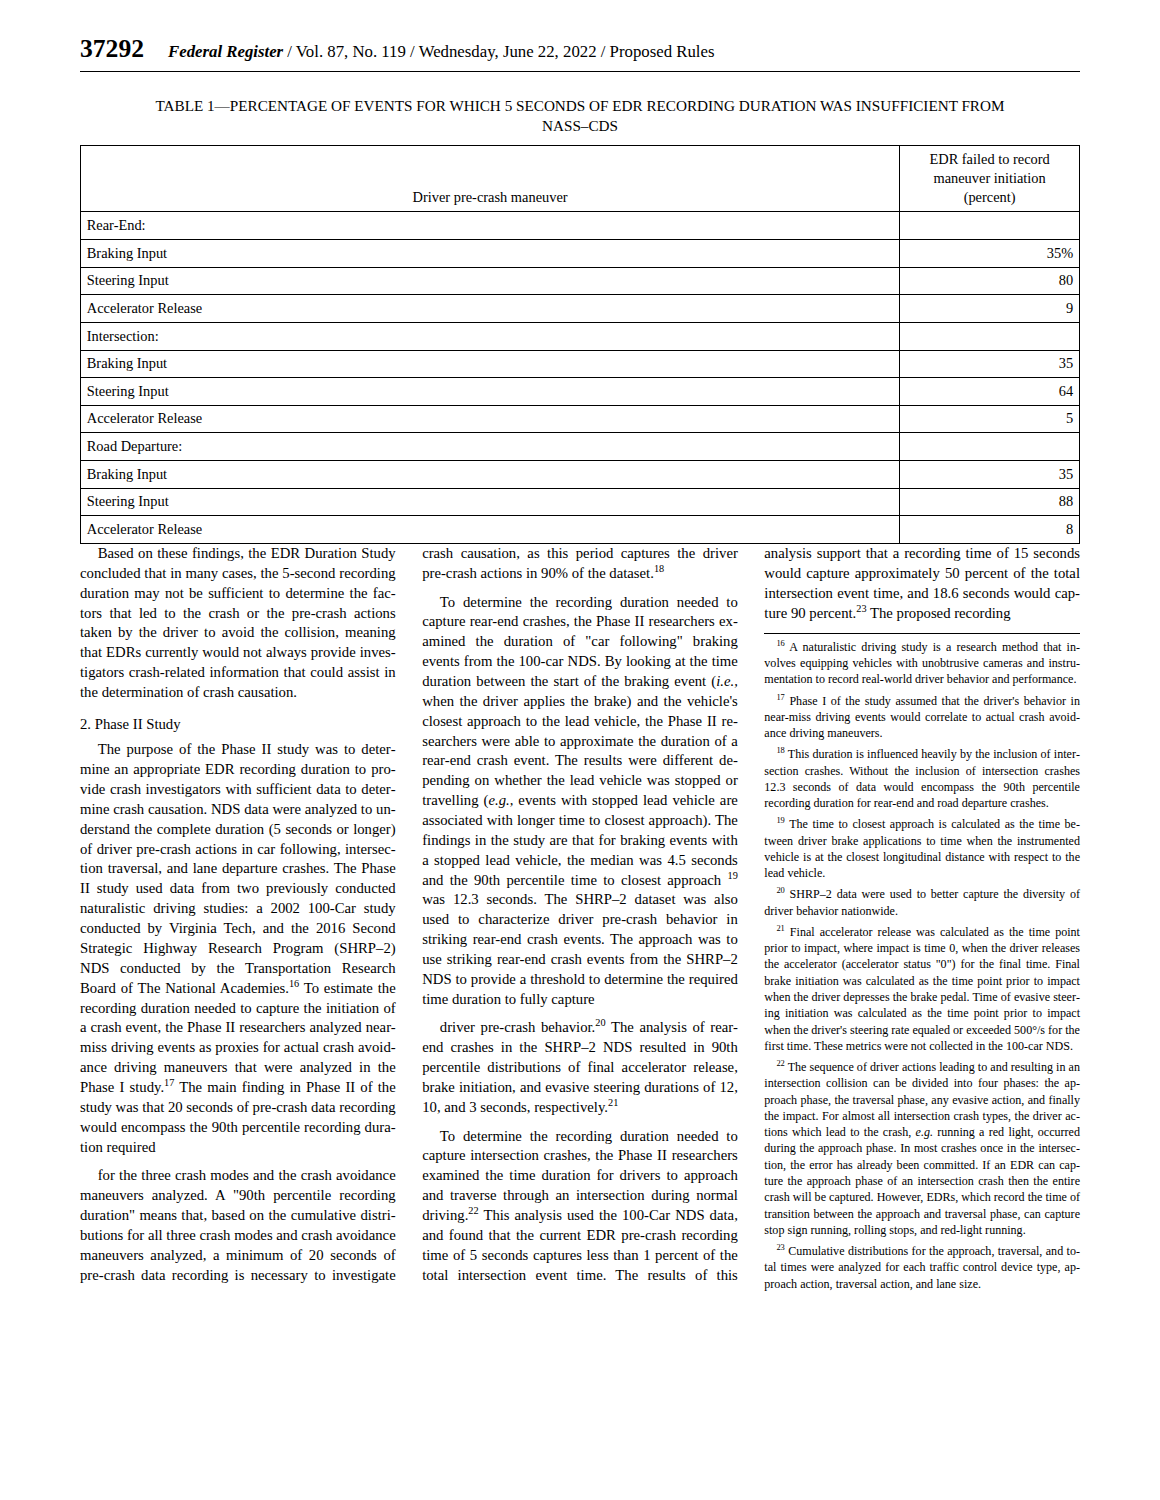37292
Federal Register / Vol. 87, No. 119 / Wednesday, June 22, 2022 / Proposed Rules
TABLE 1—PERCENTAGE OF EVENTS FOR WHICH 5 SECONDS OF EDR RECORDING DURATION WAS INSUFFICIENT FROM
NASS–CDS
| Driver pre-crash maneuver | EDR failed to record maneuver initiation (percent) |
| --- | --- |
| Rear-End: | |
| Braking Input | 35% |
| Steering Input | 80 |
| Accelerator Release | 9 |
| Intersection: | |
| Braking Input | 35 |
| Steering Input | 64 |
| Accelerator Release | 5 |
| Road Departure: | |
| Braking Input | 35 |
| Steering Input | 88 |
| Accelerator Release | 8 |
Based on these findings, the EDR Duration Study concluded that in many cases, the 5-second recording duration may not be sufficient to determine the factors that led to the crash or the pre-crash actions taken by the driver to avoid the collision, meaning that EDRs currently would not always provide investigators crash-related information that could assist in the determination of crash causation.
2. Phase II Study
The purpose of the Phase II study was to determine an appropriate EDR recording duration to provide crash investigators with sufficient data to determine crash causation. NDS data were analyzed to understand the complete duration (5 seconds or longer) of driver pre-crash actions in car following, intersection traversal, and lane departure crashes. The Phase II study used data from two previously conducted naturalistic driving studies: a 2002 100-Car study conducted by Virginia Tech, and the 2016 Second Strategic Highway Research Program (SHRP–2) NDS conducted by the Transportation Research Board of The National Academies.16 To estimate the recording duration needed to capture the initiation of a crash event, the Phase II researchers analyzed near-miss driving events as proxies for actual crash avoidance driving maneuvers that were analyzed in the Phase I study.17 The main finding in Phase II of the study was that 20 seconds of pre-crash data recording would encompass the 90th percentile recording duration required
for the three crash modes and the crash avoidance maneuvers analyzed. A "90th percentile recording duration" means that, based on the cumulative distributions for all three crash modes and crash avoidance maneuvers analyzed, a minimum of 20 seconds of pre-crash data recording is necessary to investigate crash causation, as this period captures the driver pre-crash actions in 90% of the dataset.18
To determine the recording duration needed to capture rear-end crashes, the Phase II researchers examined the duration of "car following" braking events from the 100-car NDS. By looking at the time duration between the start of the braking event (i.e., when the driver applies the brake) and the vehicle's closest approach to the lead vehicle, the Phase II researchers were able to approximate the duration of a rear-end crash event. The results were different depending on whether the lead vehicle was stopped or travelling (e.g., events with stopped lead vehicle are associated with longer time to closest approach). The findings in the study are that for braking events with a stopped lead vehicle, the median was 4.5 seconds and the 90th percentile time to closest approach 19 was 12.3 seconds. The SHRP–2 dataset was also used to characterize driver pre-crash behavior in striking rear-end crash events. The approach was to use striking rear-end crash events from the SHRP–2 NDS to provide a threshold to determine the required time duration to fully capture
driver pre-crash behavior.20 The analysis of rear-end crashes in the SHRP–2 NDS resulted in 90th percentile distributions of final accelerator release, brake initiation, and evasive steering durations of 12, 10, and 3 seconds, respectively.21
To determine the recording duration needed to capture intersection crashes, the Phase II researchers examined the time duration for drivers to approach and traverse through an intersection during normal driving.22 This analysis used the 100-Car NDS data, and found that the current EDR pre-crash recording time of 5 seconds captures less than 1 percent of the total intersection event time. The results of this analysis support that a recording time of 15 seconds would capture approximately 50 percent of the total intersection event time, and 18.6 seconds would capture 90 percent.23 The proposed recording
16 A naturalistic driving study is a research method that involves equipping vehicles with unobtrusive cameras and instrumentation to record real-world driver behavior and performance.
17 Phase I of the study assumed that the driver's behavior in near-miss driving events would correlate to actual crash avoidance driving maneuvers.
18 This duration is influenced heavily by the inclusion of intersection crashes. Without the inclusion of intersection crashes 12.3 seconds of data would encompass the 90th percentile recording duration for rear-end and road departure crashes.
19 The time to closest approach is calculated as the time between driver brake applications to time when the instrumented vehicle is at the closest longitudinal distance with respect to the lead vehicle.
20 SHRP–2 data were used to better capture the diversity of driver behavior nationwide.
21 Final accelerator release was calculated as the time point prior to impact, where impact is time 0, when the driver releases the accelerator (accelerator status "0") for the final time. Final brake initiation was calculated as the time point prior to impact when the driver depresses the brake pedal. Time of evasive steering initiation was calculated as the time point prior to impact when the driver's steering rate equaled or exceeded 500°/s for the first time. These metrics were not collected in the 100-car NDS.
22 The sequence of driver actions leading to and resulting in an intersection collision can be divided into four phases: the approach phase, the traversal phase, any evasive action, and finally the impact. For almost all intersection crash types, the driver actions which lead to the crash, e.g. running a red light, occurred during the approach phase. In most crashes once in the intersection, the error has already been committed. If an EDR can capture the approach phase of an intersection crash then the entire crash will be captured. However, EDRs, which record the time of transition between the approach and traversal phase, can capture stop sign running, rolling stops, and red-light running.
23 Cumulative distributions for the approach, traversal, and total times were analyzed for each traffic control device type, approach action, traversal action, and lane size.